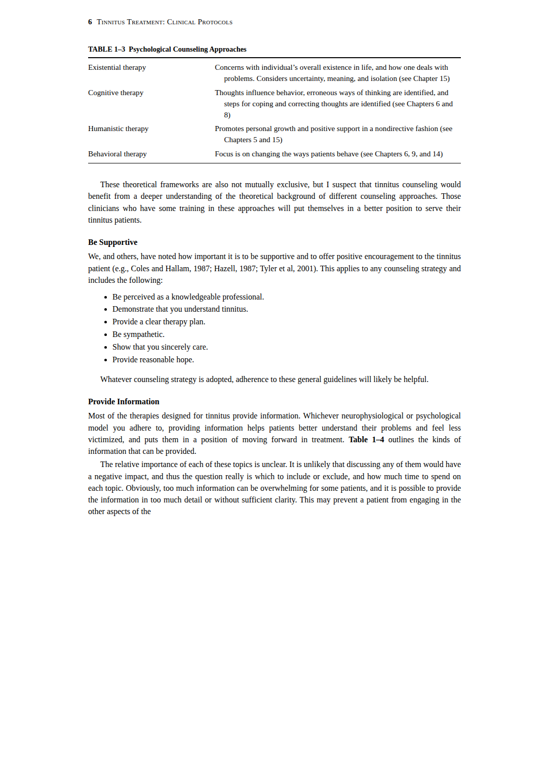6 Tinnitus Treatment: Clinical Protocols
TABLE 1–3 Psychological Counseling Approaches
| Existential therapy | Concerns with individual’s overall existence in life, and how one deals with problems. Considers uncertainty, meaning, and isolation (see Chapter 15) |
| Cognitive therapy | Thoughts influence behavior, erroneous ways of thinking are identified, and steps for coping and correcting thoughts are identified (see Chapters 6 and 8) |
| Humanistic therapy | Promotes personal growth and positive support in a nondirective fashion (see Chapters 5 and 15) |
| Behavioral therapy | Focus is on changing the ways patients behave (see Chapters 6, 9, and 14) |
These theoretical frameworks are also not mutually exclusive, but I suspect that tinnitus counseling would benefit from a deeper understanding of the theoretical background of different counseling approaches. Those clinicians who have some training in these approaches will put themselves in a better position to serve their tinnitus patients.
Be Supportive
We, and others, have noted how important it is to be supportive and to offer positive encouragement to the tinnitus patient (e.g., Coles and Hallam, 1987; Hazell, 1987; Tyler et al, 2001). This applies to any counseling strategy and includes the following:
Be perceived as a knowledgeable professional.
Demonstrate that you understand tinnitus.
Provide a clear therapy plan.
Be sympathetic.
Show that you sincerely care.
Provide reasonable hope.
Whatever counseling strategy is adopted, adherence to these general guidelines will likely be helpful.
Provide Information
Most of the therapies designed for tinnitus provide information. Whichever neurophysiological or psychological model you adhere to, providing information helps patients better understand their problems and feel less victimized, and puts them in a position of moving forward in treatment. Table 1–4 outlines the kinds of information that can be provided.
The relative importance of each of these topics is unclear. It is unlikely that discussing any of them would have a negative impact, and thus the question really is which to include or exclude, and how much time to spend on each topic. Obviously, too much information can be overwhelming for some patients, and it is possible to provide the information in too much detail or without sufficient clarity. This may prevent a patient from engaging in the other aspects of the